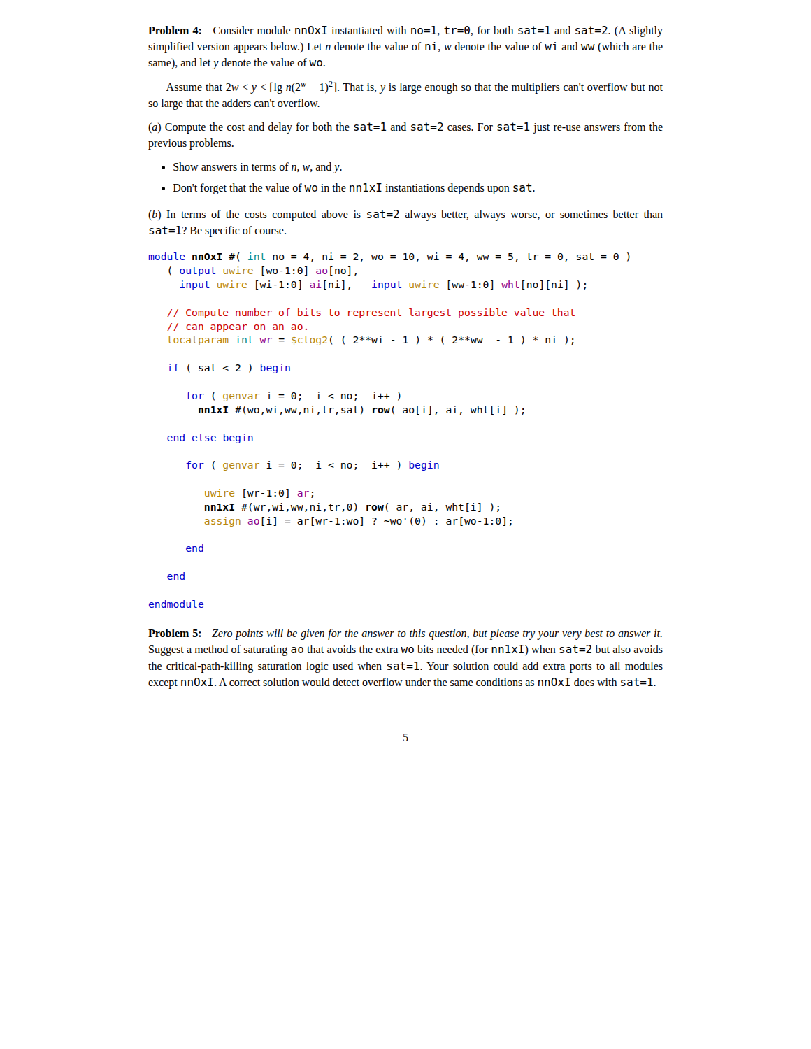Problem 4: Consider module nnOxI instantiated with no=1, tr=0, for both sat=1 and sat=2. (A slightly simplified version appears below.) Let n denote the value of ni, w denote the value of wi and ww (which are the same), and let y denote the value of wo.
Assume that 2w < y < ⌈lg n(2w − 1)2⌉. That is, y is large enough so that the multipliers can't overflow but not so large that the adders can't overflow.
(a) Compute the cost and delay for both the sat=1 and sat=2 cases. For sat=1 just re-use answers from the previous problems.
Show answers in terms of n, w, and y.
Don't forget that the value of wo in the nn1xI instantiations depends upon sat.
(b) In terms of the costs computed above is sat=2 always better, always worse, or sometimes better than sat=1? Be specific of course.
module nnOxI #( int no = 4, ni = 2, wo = 10, wi = 4, ww = 5, tr = 0, sat = 0 )
   ( output uwire [wo-1:0] ao[no],
     input uwire [wi-1:0] ai[ni],   input uwire [ww-1:0] wht[no][ni] );

   // Compute number of bits to represent largest possible value that
   // can appear on an ao.
   localparam int wr = $clog2( ( 2**wi - 1 ) * ( 2**ww  - 1 ) * ni );

   if ( sat < 2 ) begin

      for ( genvar i = 0;  i < no;  i++ )
        nn1xI #(wo,wi,ww,ni,tr,sat) row( ao[i], ai, wht[i] );

   end else begin

      for ( genvar i = 0;  i < no;  i++ ) begin

         uwire [wr-1:0] ar;
         nn1xI #(wr,wi,ww,ni,tr,0) row( ar, ai, wht[i] );
         assign ao[i] = ar[wr-1:wo] ? ~wo'(0) : ar[wo-1:0];

      end

   end

endmodule
Problem 5: Zero points will be given for the answer to this question, but please try your very best to answer it. Suggest a method of saturating ao that avoids the extra wo bits needed (for nn1xI) when sat=2 but also avoids the critical-path-killing saturation logic used when sat=1. Your solution could add extra ports to all modules except nnOxI. A correct solution would detect overflow under the same conditions as nnOxI does with sat=1.
5